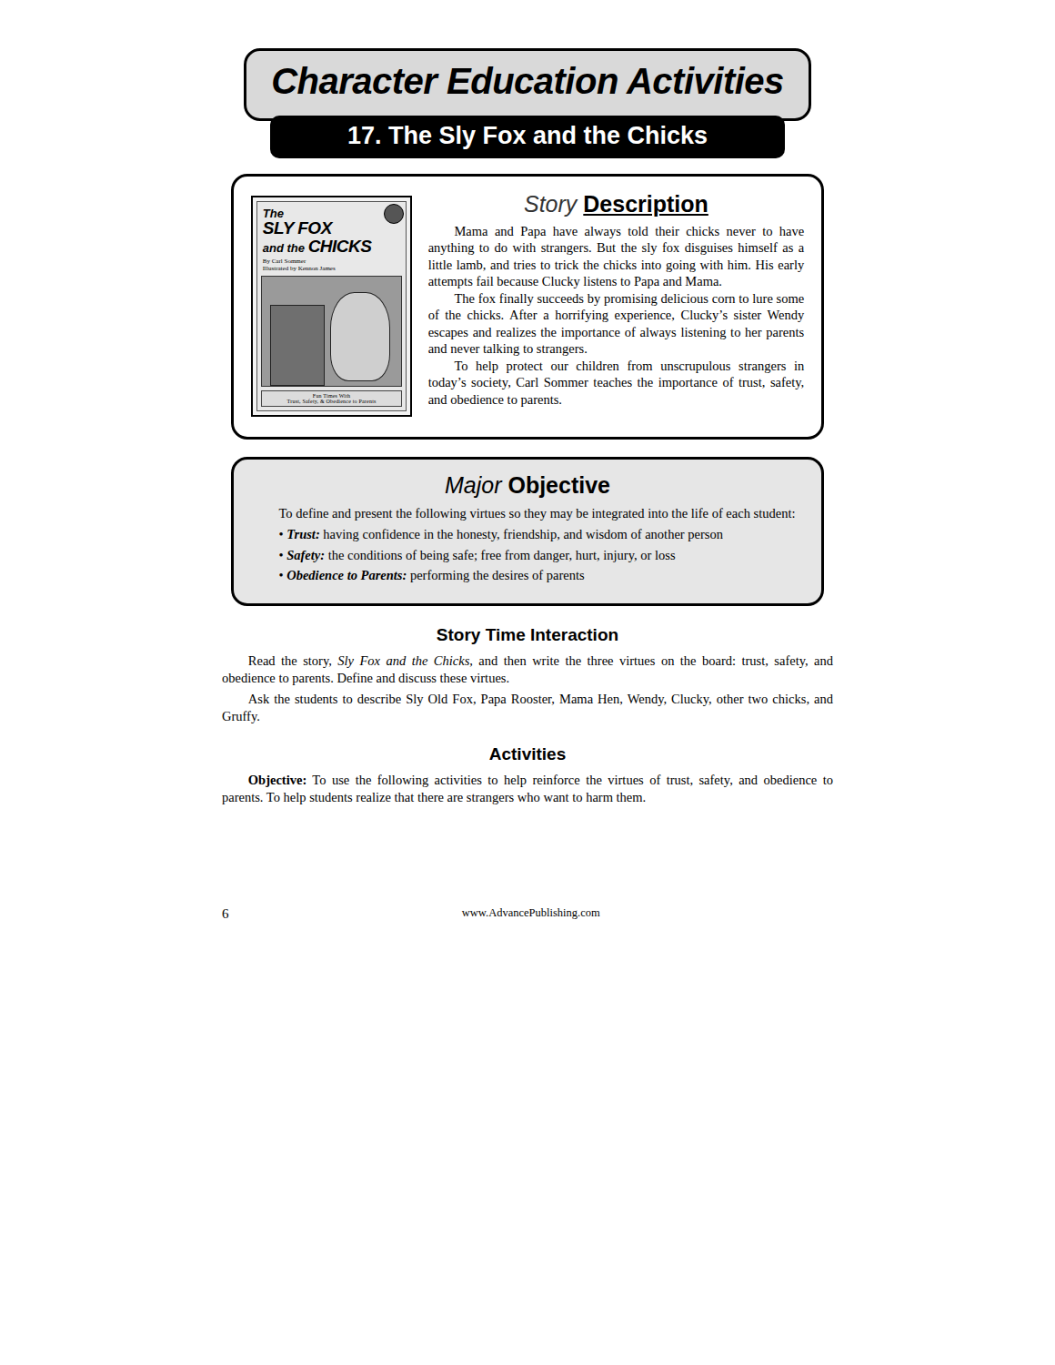Character Education Activities
17. The Sly Fox and the Chicks
The
SLY FOX
and the CHICKS
By Carl Sommer
Illustrated by Kennon James
Fun Times With
Trust, Safety, & Obedience to Parents
Story Description
Mama and Papa have always told their chicks never to have anything to do with strangers. But the sly fox disguises himself as a little lamb, and tries to trick the chicks into going with him. His early attempts fail because Clucky listens to Papa and Mama.
The fox finally succeeds by promising delicious corn to lure some of the chicks. After a horrifying experience, Clucky’s sister Wendy escapes and realizes the importance of always listening to her parents and never talking to strangers.
To help protect our children from unscrupulous strangers in today’s society, Carl Sommer teaches the importance of trust, safety, and obedience to parents.
Major Objective
To define and present the following virtues so they may be integrated into the life of each student:
• Trust: having confidence in the honesty, friendship, and wisdom of another person
• Safety: the conditions of being safe; free from danger, hurt, injury, or loss
• Obedience to Parents: performing the desires of parents
Story Time Interaction
Read the story, Sly Fox and the Chicks, and then write the three virtues on the board: trust, safety, and obedience to parents. Define and discuss these virtues.
Ask the students to describe Sly Old Fox, Papa Rooster, Mama Hen, Wendy, Clucky, other two chicks, and Gruffy.
Activities
Objective: To use the following activities to help reinforce the virtues of trust, safety, and obedience to parents. To help students realize that there are strangers who want to harm them.
6
www.AdvancePublishing.com